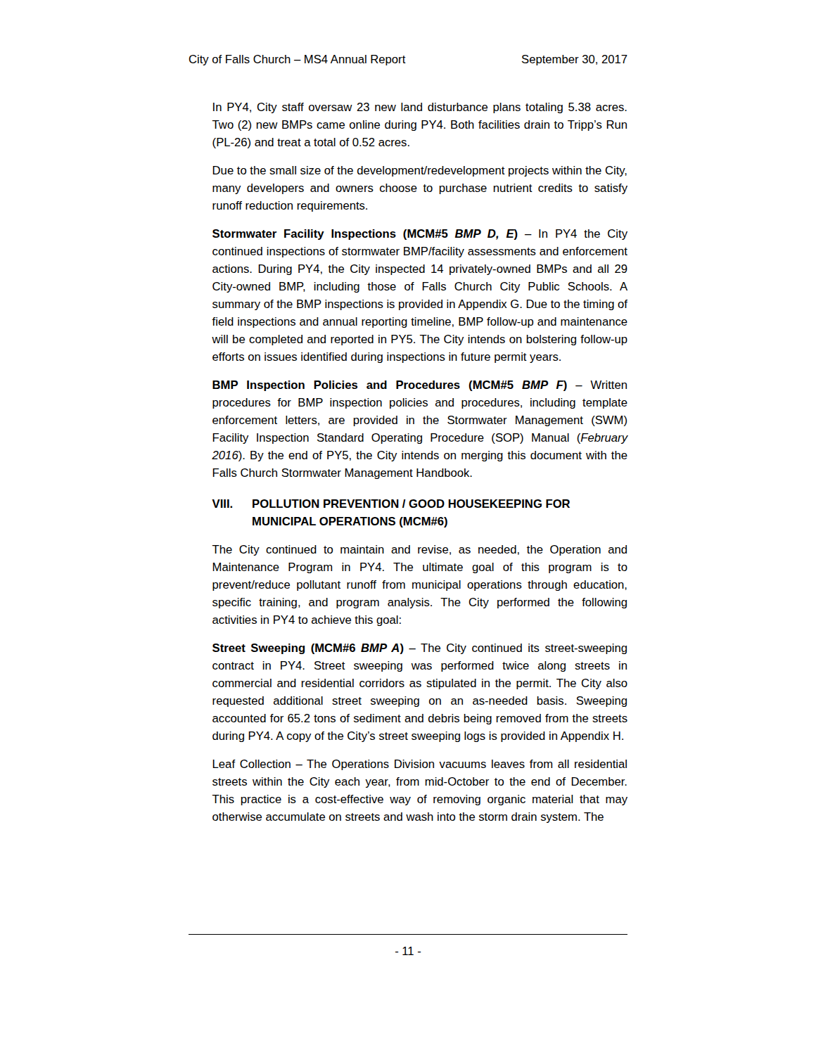City of Falls Church – MS4 Annual Report September 30, 2017
In PY4, City staff oversaw 23 new land disturbance plans totaling 5.38 acres. Two (2) new BMPs came online during PY4. Both facilities drain to Tripp’s Run (PL-26) and treat a total of 0.52 acres.
Due to the small size of the development/redevelopment projects within the City, many developers and owners choose to purchase nutrient credits to satisfy runoff reduction requirements.
Stormwater Facility Inspections (MCM#5 BMP D, E) – In PY4 the City continued inspections of stormwater BMP/facility assessments and enforcement actions. During PY4, the City inspected 14 privately-owned BMPs and all 29 City-owned BMP, including those of Falls Church City Public Schools. A summary of the BMP inspections is provided in Appendix G. Due to the timing of field inspections and annual reporting timeline, BMP follow-up and maintenance will be completed and reported in PY5. The City intends on bolstering follow-up efforts on issues identified during inspections in future permit years.
BMP Inspection Policies and Procedures (MCM#5 BMP F) – Written procedures for BMP inspection policies and procedures, including template enforcement letters, are provided in the Stormwater Management (SWM) Facility Inspection Standard Operating Procedure (SOP) Manual (February 2016). By the end of PY5, the City intends on merging this document with the Falls Church Stormwater Management Handbook.
VIII. Pollution Prevention / Good Housekeeping forMunicipal Operations (MCM#6)
The City continued to maintain and revise, as needed, the Operation and Maintenance Program in PY4. The ultimate goal of this program is to prevent/reduce pollutant runoff from municipal operations through education, specific training, and program analysis. The City performed the following activities in PY4 to achieve this goal:
Street Sweeping (MCM#6 BMP A) – The City continued its street-sweeping contract in PY4. Street sweeping was performed twice along streets in commercial and residential corridors as stipulated in the permit. The City also requested additional street sweeping on an as-needed basis. Sweeping accounted for 65.2 tons of sediment and debris being removed from the streets during PY4. A copy of the City’s street sweeping logs is provided in Appendix H.
Leaf Collection – The Operations Division vacuums leaves from all residential streets within the City each year, from mid-October to the end of December. This practice is a cost-effective way of removing organic material that may otherwise accumulate on streets and wash into the storm drain system. The
- 11 -